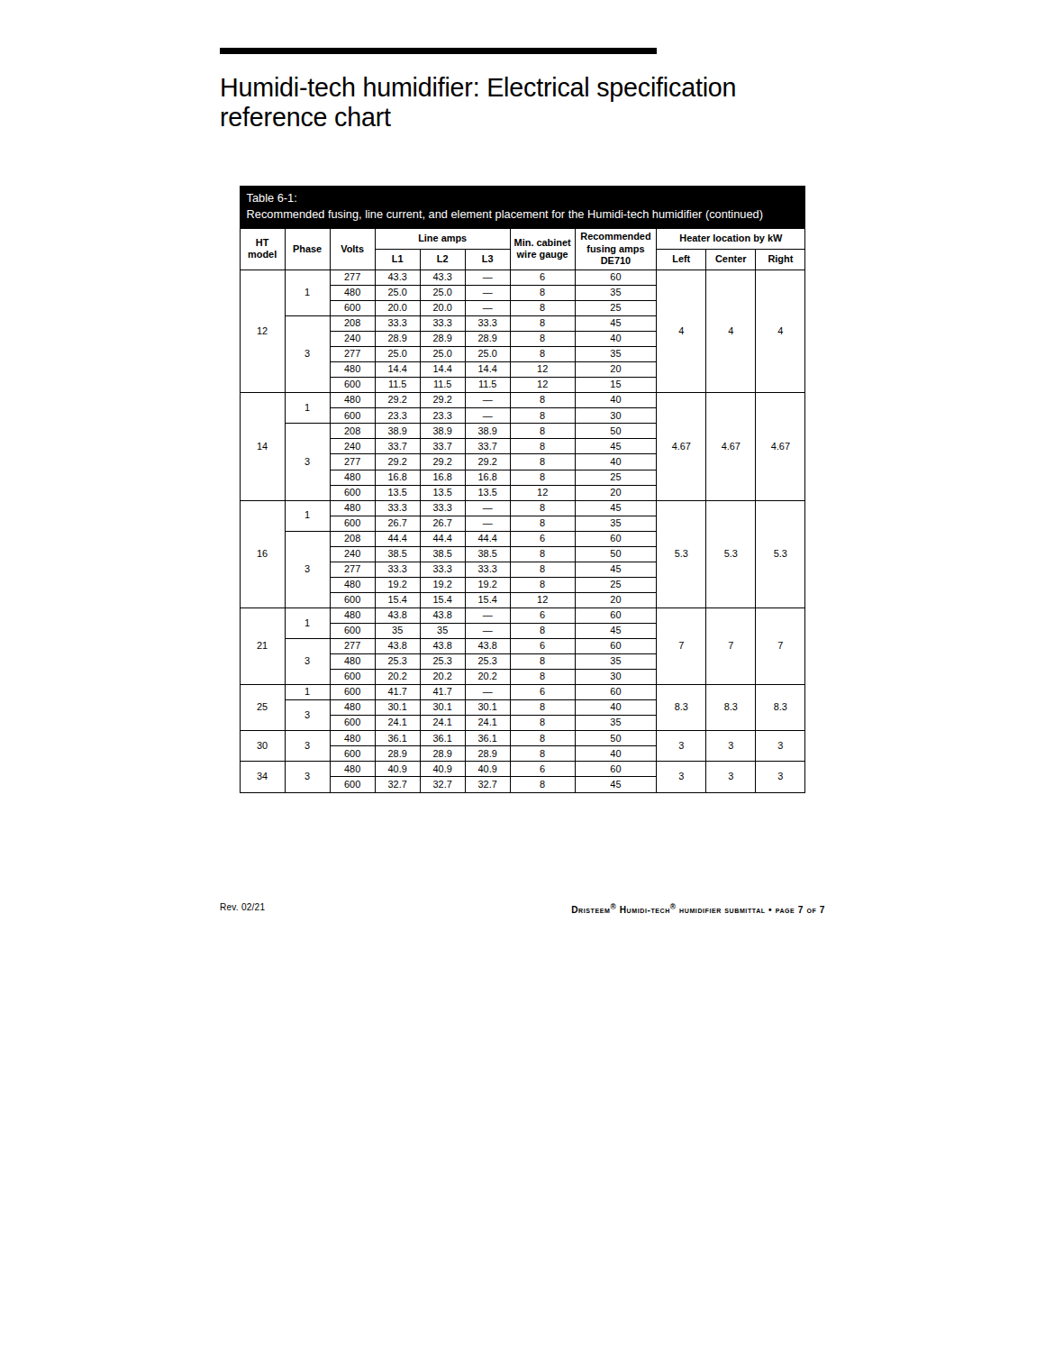Humidi-tech humidifier: Electrical specification reference chart
Table 6-1: Recommended fusing, line current, and element placement for the Humidi-tech humidifier (continued)
| HT model | Phase | Volts | Line amps | Min. cabinet wire gauge | Recommended fusing amps DE710 | Heater location by kW |
| --- | --- | --- | --- | --- | --- | --- |
| L1 | L2 | L3 | Left | Center | Right |
| 12 | 1 | 277 | 43.3 | 43.3 | — | 6 | 60 | 4 | 4 | 4 |
| 480 | 25.0 | 25.0 | — | 8 | 35 |
| 600 | 20.0 | 20.0 | — | 8 | 25 |
| 3 | 208 | 33.3 | 33.3 | 33.3 | 8 | 45 |
| 240 | 28.9 | 28.9 | 28.9 | 8 | 40 |
| 277 | 25.0 | 25.0 | 25.0 | 8 | 35 |
| 480 | 14.4 | 14.4 | 14.4 | 12 | 20 |
| 600 | 11.5 | 11.5 | 11.5 | 12 | 15 |
| 14 | 1 | 480 | 29.2 | 29.2 | — | 8 | 40 | 4.67 | 4.67 | 4.67 |
| 600 | 23.3 | 23.3 | — | 8 | 30 |
| 3 | 208 | 38.9 | 38.9 | 38.9 | 8 | 50 |
| 240 | 33.7 | 33.7 | 33.7 | 8 | 45 |
| 277 | 29.2 | 29.2 | 29.2 | 8 | 40 |
| 480 | 16.8 | 16.8 | 16.8 | 8 | 25 |
| 600 | 13.5 | 13.5 | 13.5 | 12 | 20 |
| 16 | 1 | 480 | 33.3 | 33.3 | — | 8 | 45 | 5.3 | 5.3 | 5.3 |
| 600 | 26.7 | 26.7 | — | 8 | 35 |
| 3 | 208 | 44.4 | 44.4 | 44.4 | 6 | 60 |
| 240 | 38.5 | 38.5 | 38.5 | 8 | 50 |
| 277 | 33.3 | 33.3 | 33.3 | 8 | 45 |
| 480 | 19.2 | 19.2 | 19.2 | 8 | 25 |
| 600 | 15.4 | 15.4 | 15.4 | 12 | 20 |
| 21 | 1 | 480 | 43.8 | 43.8 | — | 6 | 60 | 7 | 7 | 7 |
| 600 | 35 | 35 | — | 8 | 45 |
| 3 | 277 | 43.8 | 43.8 | 43.8 | 6 | 60 |
| 480 | 25.3 | 25.3 | 25.3 | 8 | 35 |
| 600 | 20.2 | 20.2 | 20.2 | 8 | 30 |
| 25 | 1 | 600 | 41.7 | 41.7 | — | 6 | 60 | 8.3 | 8.3 | 8.3 |
| 3 | 480 | 30.1 | 30.1 | 30.1 | 8 | 40 |
| 600 | 24.1 | 24.1 | 24.1 | 8 | 35 |
| 30 | 3 | 480 | 36.1 | 36.1 | 36.1 | 8 | 50 | 3 | 3 | 3 |
| 600 | 28.9 | 28.9 | 28.9 | 8 | 40 |
| 34 | 3 | 480 | 40.9 | 40.9 | 40.9 | 6 | 60 | 3 | 3 | 3 |
| 600 | 32.7 | 32.7 | 32.7 | 8 | 45 |
Rev. 02/21 Dristeem® Humidi-tech® humidifier submittal • page 7 of 7